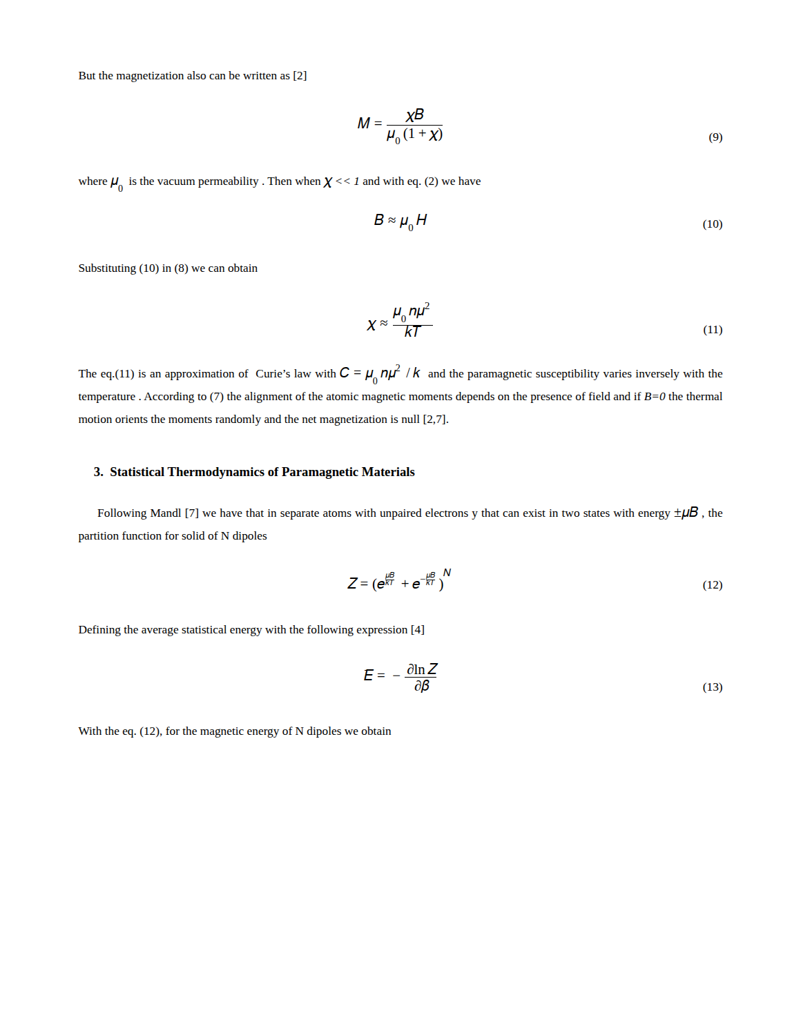But the magnetization also can be written as [2]
M = χB μ0 ( 1+χ )
(9)
where μ0 is the vacuum permeability . Then when χ << 1 and with eq. (2) we have
B ≈ μ0 H
(10)
Substituting (10) in (8) we can obtain
χ ≈ μ0 n μ2 kT
(11)
The eq.(11) is an approximation of Curie’s law with C=μ0nμ2/k and the paramagnetic susceptibility varies inversely with the temperature . According to (7) the alignment of the atomic magnetic moments depends on the presence of field and if B=0 the thermal motion orients the moments randomly and the net magnetization is null [2,7].
3. Statistical Thermodynamics of Paramagnetic Materials
Following Mandl [7] we have that in separate atoms with unpaired electrons y that can exist in two states with energy ±μB , the partition function for solid of N dipoles
Z = ( e μBkT + e −μBkT ) N
(12)
Defining the average statistical energy with the following expression [4]
E¯ = − ∂lnZ ∂β
(13)
With the eq. (12), for the magnetic energy of N dipoles we obtain